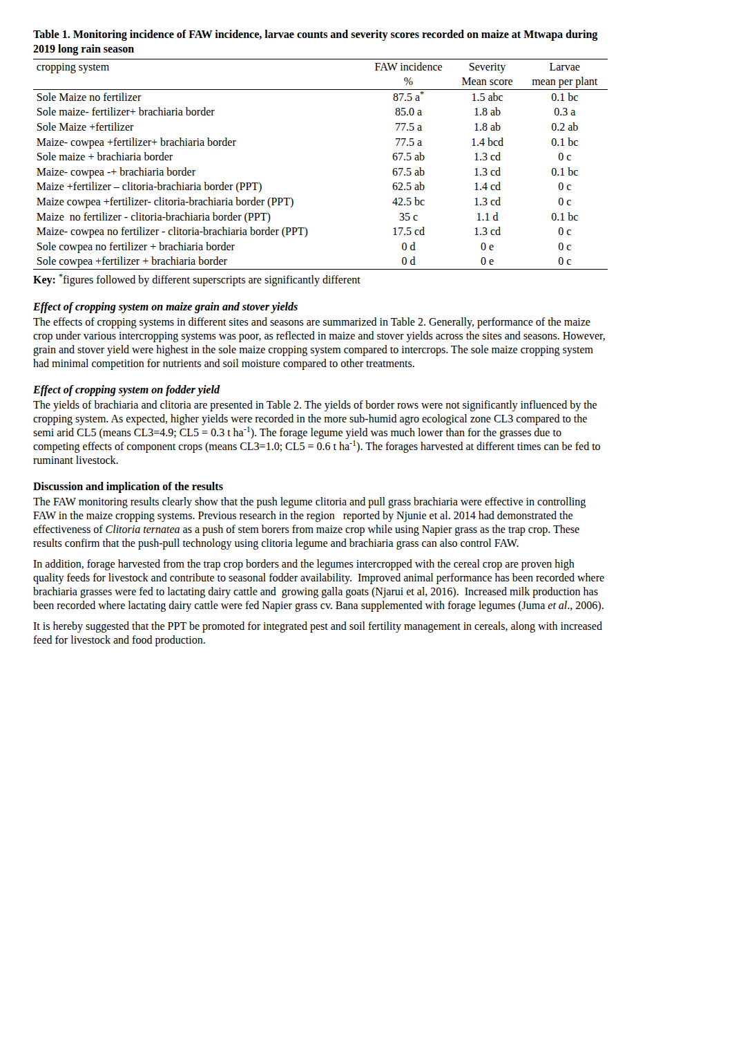Table 1. Monitoring incidence of FAW incidence, larvae counts and severity scores recorded on maize at Mtwapa during 2019 long rain season
| cropping system | FAW incidence | Severity | Larvae |
| --- | --- | --- | --- |
| | % | Mean score | mean per plant |
| Sole Maize no fertilizer | 87.5 a * | 1.5 abc | 0.1 bc |
| Sole maize- fertilizer+ brachiaria border | 85.0 a | 1.8 ab | 0.3 a |
| Sole Maize +fertilizer | 77.5 a | 1.8 ab | 0.2 ab |
| Maize- cowpea +fertilizer+ brachiaria border | 77.5 a | 1.4 bcd | 0.1 bc |
| Sole maize + brachiaria border | 67.5 ab | 1.3 cd | 0 c |
| Maize- cowpea -+ brachiaria border | 67.5 ab | 1.3 cd | 0.1 bc |
| Maize +fertilizer – clitoria-brachiaria border (PPT) | 62.5 ab | 1.4 cd | 0 c |
| Maize cowpea +fertilizer- clitoria-brachiaria border (PPT) | 42.5 bc | 1.3 cd | 0 c |
| Maize no fertilizer - clitoria-brachiaria border (PPT) | 35 c | 1.1 d | 0.1 bc |
| Maize- cowpea no fertilizer - clitoria-brachiaria border (PPT) | 17.5 cd | 1.3 cd | 0 c |
| Sole cowpea no fertilizer + brachiaria border | 0 d | 0 e | 0 c |
| Sole cowpea +fertilizer + brachiaria border | 0 d | 0 e | 0 c |
Key: *figures followed by different superscripts are significantly different
Effect of cropping system on maize grain and stover yields
The effects of cropping systems in different sites and seasons are summarized in Table 2. Generally, performance of the maize crop under various intercropping systems was poor, as reflected in maize and stover yields across the sites and seasons. However, grain and stover yield were highest in the sole maize cropping system compared to intercrops. The sole maize cropping system had minimal competition for nutrients and soil moisture compared to other treatments.
Effect of cropping system on fodder yield
The yields of brachiaria and clitoria are presented in Table 2. The yields of border rows were not significantly influenced by the cropping system. As expected, higher yields were recorded in the more sub-humid agro ecological zone CL3 compared to the semi arid CL5 (means CL3=4.9; CL5 = 0.3 t ha-1). The forage legume yield was much lower than for the grasses due to competing effects of component crops (means CL3=1.0; CL5 = 0.6 t ha-1). The forages harvested at different times can be fed to ruminant livestock.
Discussion and implication of the results
The FAW monitoring results clearly show that the push legume clitoria and pull grass brachiaria were effective in controlling FAW in the maize cropping systems. Previous research in the region reported by Njunie et al. 2014 had demonstrated the effectiveness of Clitoria ternatea as a push of stem borers from maize crop while using Napier grass as the trap crop. These results confirm that the push-pull technology using clitoria legume and brachiaria grass can also control FAW.
In addition, forage harvested from the trap crop borders and the legumes intercropped with the cereal crop are proven high quality feeds for livestock and contribute to seasonal fodder availability. Improved animal performance has been recorded where brachiaria grasses were fed to lactating dairy cattle and growing galla goats (Njarui et al, 2016). Increased milk production has been recorded where lactating dairy cattle were fed Napier grass cv. Bana supplemented with forage legumes (Juma et al., 2006).
It is hereby suggested that the PPT be promoted for integrated pest and soil fertility management in cereals, along with increased feed for livestock and food production.